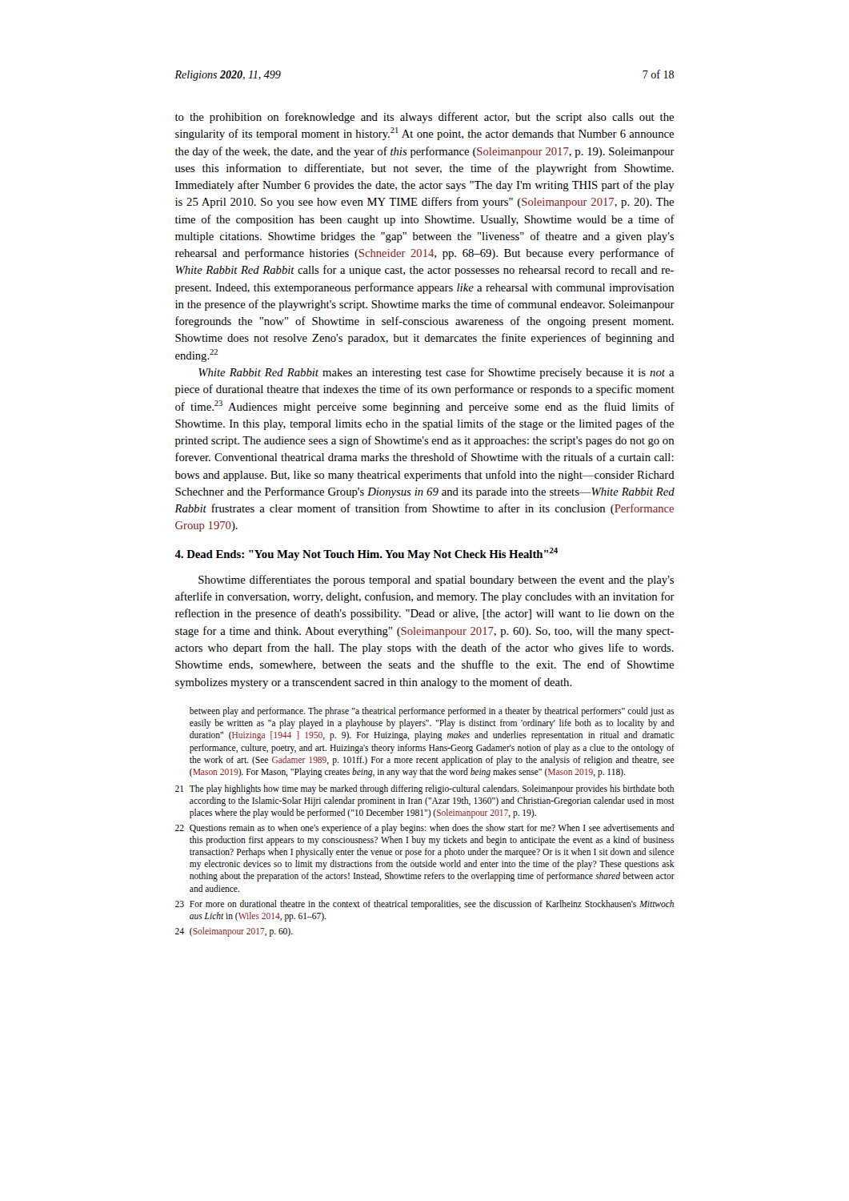Religions 2020, 11, 499
7 of 18
to the prohibition on foreknowledge and its always different actor, but the script also calls out the singularity of its temporal moment in history.21 At one point, the actor demands that Number 6 announce the day of the week, the date, and the year of this performance (Soleimanpour 2017, p. 19). Soleimanpour uses this information to differentiate, but not sever, the time of the playwright from Showtime. Immediately after Number 6 provides the date, the actor says "The day I'm writing THIS part of the play is 25 April 2010. So you see how even MY TIME differs from yours" (Soleimanpour 2017, p. 20). The time of the composition has been caught up into Showtime. Usually, Showtime would be a time of multiple citations. Showtime bridges the "gap" between the "liveness" of theatre and a given play's rehearsal and performance histories (Schneider 2014, pp. 68–69). But because every performance of White Rabbit Red Rabbit calls for a unique cast, the actor possesses no rehearsal record to recall and re-present. Indeed, this extemporaneous performance appears like a rehearsal with communal improvisation in the presence of the playwright's script. Showtime marks the time of communal endeavor. Soleimanpour foregrounds the "now" of Showtime in self-conscious awareness of the ongoing present moment. Showtime does not resolve Zeno's paradox, but it demarcates the finite experiences of beginning and ending.22
White Rabbit Red Rabbit makes an interesting test case for Showtime precisely because it is not a piece of durational theatre that indexes the time of its own performance or responds to a specific moment of time.23 Audiences might perceive some beginning and perceive some end as the fluid limits of Showtime. In this play, temporal limits echo in the spatial limits of the stage or the limited pages of the printed script. The audience sees a sign of Showtime's end as it approaches: the script's pages do not go on forever. Conventional theatrical drama marks the threshold of Showtime with the rituals of a curtain call: bows and applause. But, like so many theatrical experiments that unfold into the night—consider Richard Schechner and the Performance Group's Dionysus in 69 and its parade into the streets—White Rabbit Red Rabbit frustrates a clear moment of transition from Showtime to after in its conclusion (Performance Group 1970).
4. Dead Ends: "You May Not Touch Him. You May Not Check His Health"24
Showtime differentiates the porous temporal and spatial boundary between the event and the play's afterlife in conversation, worry, delight, confusion, and memory. The play concludes with an invitation for reflection in the presence of death's possibility. "Dead or alive, [the actor] will want to lie down on the stage for a time and think. About everything" (Soleimanpour 2017, p. 60). So, too, will the many spect-actors who depart from the hall. The play stops with the death of the actor who gives life to words. Showtime ends, somewhere, between the seats and the shuffle to the exit. The end of Showtime symbolizes mystery or a transcendent sacred in thin analogy to the moment of death.
between play and performance. The phrase "a theatrical performance performed in a theater by theatrical performers" could just as easily be written as "a play played in a playhouse by players". "Play is distinct from 'ordinary' life both as to locality by and duration" (Huizinga [1944 ] 1950, p. 9). For Huizinga, playing makes and underlies representation in ritual and dramatic performance, culture, poetry, and art. Huizinga's theory informs Hans-Georg Gadamer's notion of play as a clue to the ontology of the work of art. (See Gadamer 1989, p. 101ff.) For a more recent application of play to the analysis of religion and theatre, see (Mason 2019). For Mason, "Playing creates being, in any way that the word being makes sense" (Mason 2019, p. 118).
21
The play highlights how time may be marked through differing religio-cultural calendars. Soleimanpour provides his birthdate both according to the Islamic-Solar Hijri calendar prominent in Iran ("Azar 19th, 1360") and Christian-Gregorian calendar used in most places where the play would be performed ("10 December 1981") (Soleimanpour 2017, p. 19).
22
Questions remain as to when one's experience of a play begins: when does the show start for me? When I see advertisements and this production first appears to my consciousness? When I buy my tickets and begin to anticipate the event as a kind of business transaction? Perhaps when I physically enter the venue or pose for a photo under the marquee? Or is it when I sit down and silence my electronic devices so to limit my distractions from the outside world and enter into the time of the play? These questions ask nothing about the preparation of the actors! Instead, Showtime refers to the overlapping time of performance shared between actor and audience.
23
For more on durational theatre in the context of theatrical temporalities, see the discussion of Karlheinz Stockhausen's Mittwoch aus Licht in (Wiles 2014, pp. 61–67).
24
(Soleimanpour 2017, p. 60).